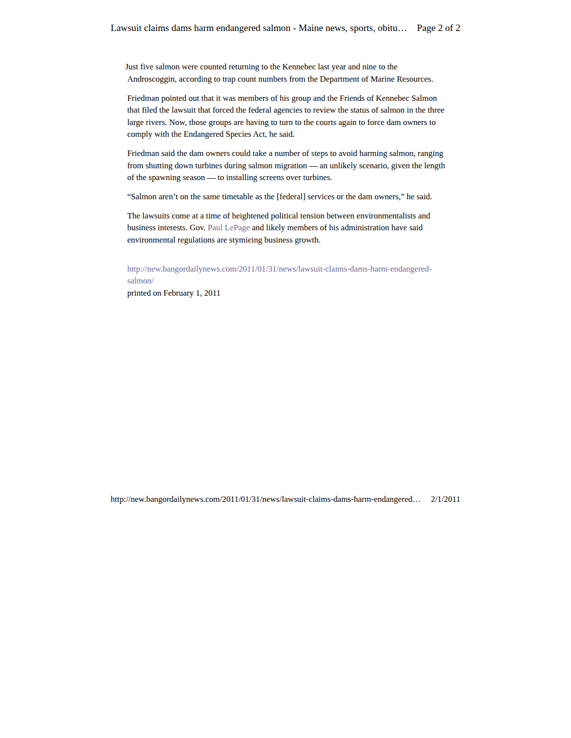Lawsuit claims dams harm endangered salmon - Maine news, sports, obituaries, weather -...
Page 2 of 2
Just five salmon were counted returning to the Kennebec last year and nine to the Androscoggin, according to trap count numbers from the Department of Marine Resources.
Friedman pointed out that it was members of his group and the Friends of Kennebec Salmon that filed the lawsuit that forced the federal agencies to review the status of salmon in the three large rivers. Now, those groups are having to turn to the courts again to force dam owners to comply with the Endangered Species Act, he said.
Friedman said the dam owners could take a number of steps to avoid harming salmon, ranging from shutting down turbines during salmon migration — an unlikely scenario, given the length of the spawning season — to installing screens over turbines.
“Salmon aren’t on the same timetable as the [federal] services or the dam owners,” he said.
The lawsuits come at a time of heightened political tension between environmentalists and business interests. Gov. Paul LePage and likely members of his administration have said environmental regulations are stymieing business growth.
http://new.bangordailynews.com/2011/01/31/news/lawsuit-claims-dams-harm-endangered-salmon/
printed on February 1, 2011
http://new.bangordailynews.com/2011/01/31/news/lawsuit-claims-dams-harm-endangered-s...
2/1/2011